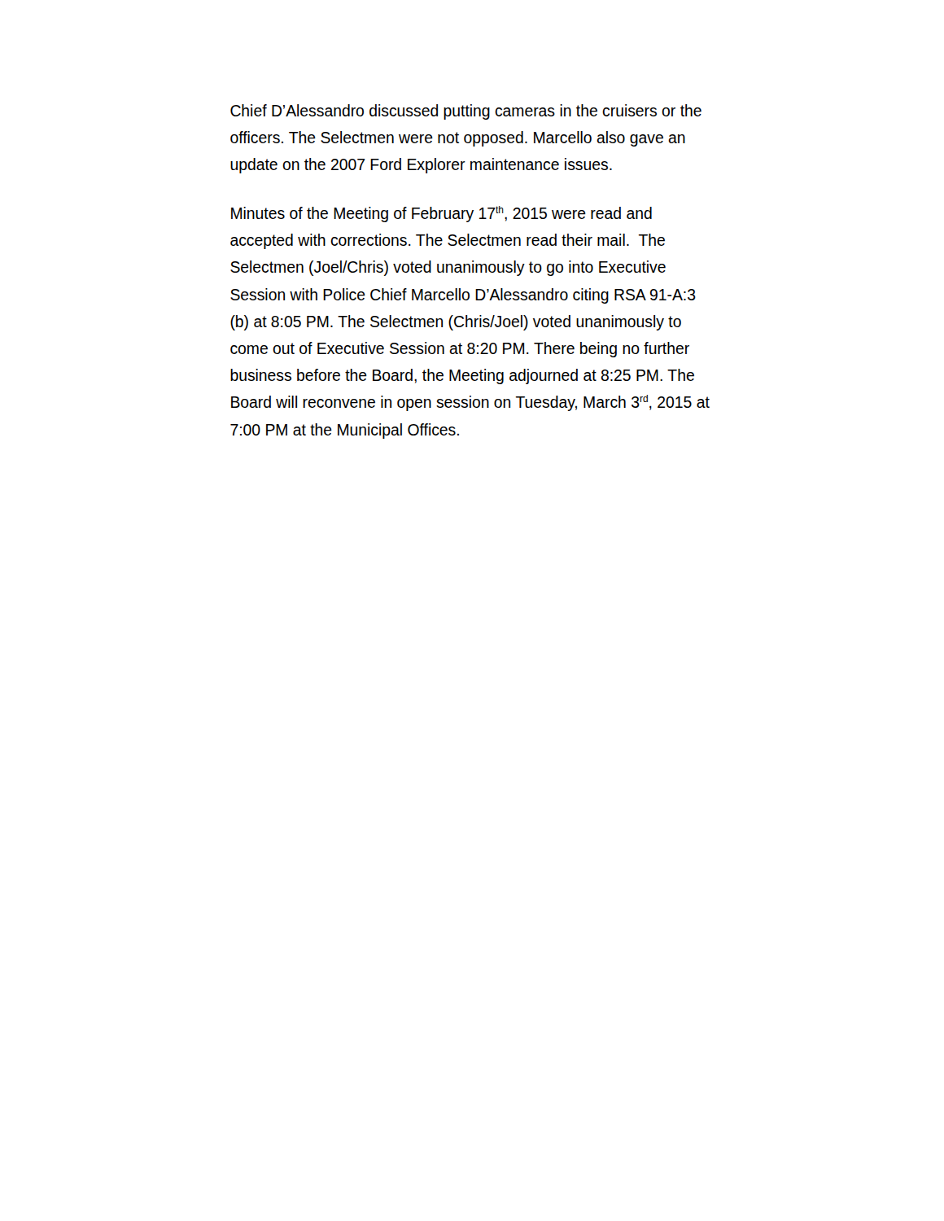Chief D’Alessandro discussed putting cameras in the cruisers or the officers. The Selectmen were not opposed. Marcello also gave an update on the 2007 Ford Explorer maintenance issues.
Minutes of the Meeting of February 17th, 2015 were read and accepted with corrections. The Selectmen read their mail. The Selectmen (Joel/Chris) voted unanimously to go into Executive Session with Police Chief Marcello D’Alessandro citing RSA 91-A:3 (b) at 8:05 PM. The Selectmen (Chris/Joel) voted unanimously to come out of Executive Session at 8:20 PM. There being no further business before the Board, the Meeting adjourned at 8:25 PM. The Board will reconvene in open session on Tuesday, March 3rd, 2015 at 7:00 PM at the Municipal Offices.